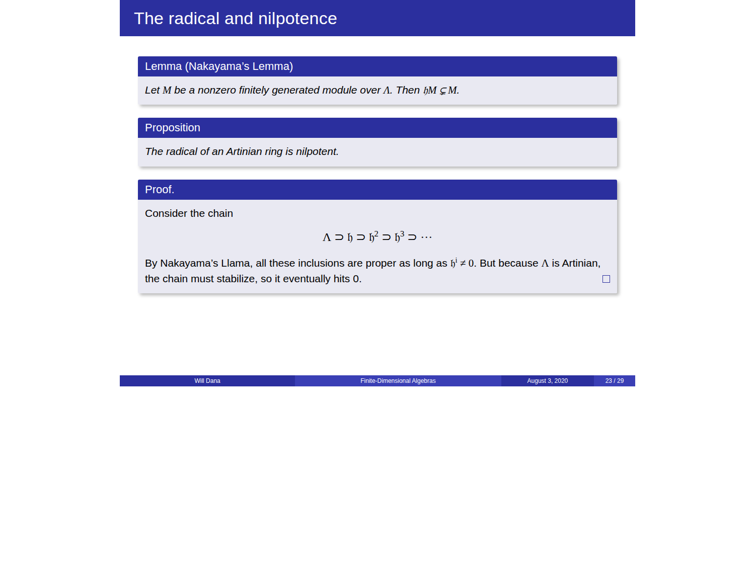The radical and nilpotence
Lemma (Nakayama’s Lemma)
Let M be a nonzero finitely generated module over Λ. Then 𝔥M ⊊ M.
Proposition
The radical of an Artinian ring is nilpotent.
Proof.
Consider the chain
Λ ⊃ 𝔥 ⊃ 𝔥2 ⊃ 𝔥3 ⊃ ···
By Nakayama’s Llama, all these inclusions are proper as long as 𝔥i ≠ 0. But because Λ is Artinian, the chain must stabilize, so it eventually hits 0.
Will Dana
Finite-Dimensional Algebras
August 3, 2020
23 / 29